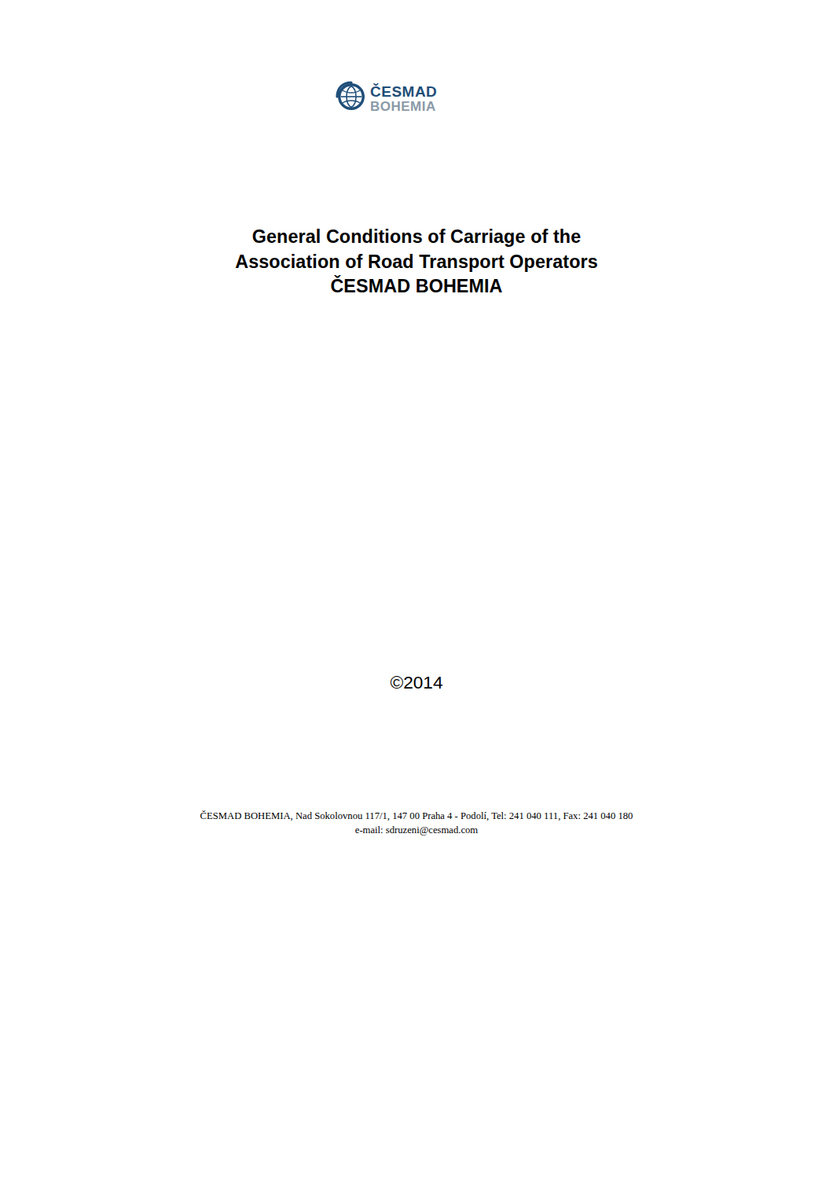ČESMAD BOHEMIA
General Conditions of Carriage of the
Association of Road Transport Operators
ČESMAD BOHEMIA
©2014
ČESMAD BOHEMIA, Nad Sokolovnou 117/1, 147 00 Praha 4 ‑ Podolí, Tel: 241 040 111, Fax: 241 040 180 e‑mail: sdruzeni@cesmad.com